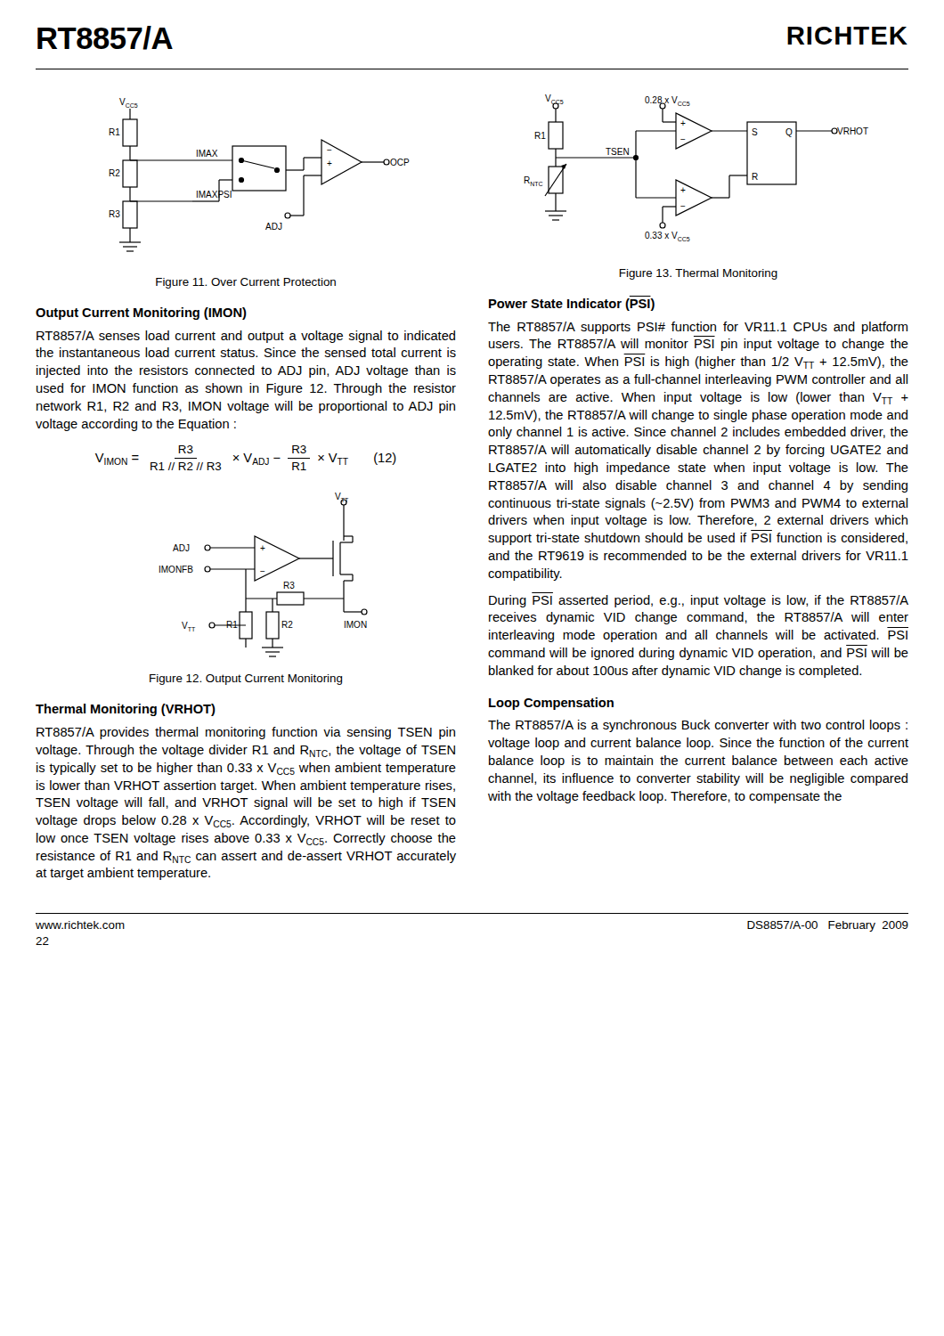RT8857/A
RICHTEK
VCC5 R1 R2 R3 IMAX IMAXPSI OCP ADJ + −
Figure 11. Over Current Protection
Output Current Monitoring (IMON)
RT8857/A senses load current and output a voltage signal to indicated the instantaneous load current status. Since the sensed total current is injected into the resistors connected to ADJ pin, ADJ voltage than is used for IMON function as shown in Figure 12. Through the resistor network R1, R2 and R3, IMON voltage will be proportional to ADJ pin voltage according to the Equation :
VIMON = R3 R1 // R2 // R3 × VADJ − R3 R1 × VTT
(12)
VTT ADJ IMONFB + − R3 R1 R2 VTT IMON
Figure 12. Output Current Monitoring
Thermal Monitoring (VRHOT)
RT8857/A provides thermal monitoring function via sensing TSEN pin voltage. Through the voltage divider R1 and RNTC, the voltage of TSEN is typically set to be higher than 0.33 x VCC5 when ambient temperature is lower than VRHOT assertion target. When ambient temperature rises, TSEN voltage will fall, and VRHOT signal will be set to high if TSEN voltage drops below 0.28 x VCC5. Accordingly, VRHOT will be reset to low once TSEN voltage rises above 0.33 x VCC5. Correctly choose the resistance of R1 and RNTC can assert and de-assert VRHOT accurately at target ambient temperature.
VCC5 R1 RNTC TSEN 0.28 x VCC5 0.33 x VCC5 + − + − S Q R VRHOT
Figure 13. Thermal Monitoring
Power State Indicator (PSI)
The RT8857/A supports PSI# function for VR11.1 CPUs and platform users. The RT8857/A will monitor PSI pin input voltage to change the operating state. When PSI is high (higher than 1/2 VTT + 12.5mV), the RT8857/A operates as a full-channel interleaving PWM controller and all channels are active. When input voltage is low (lower than VTT + 12.5mV), the RT8857/A will change to single phase operation mode and only channel 1 is active. Since channel 2 includes embedded driver, the RT8857/A will automatically disable channel 2 by forcing UGATE2 and LGATE2 into high impedance state when input voltage is low. The RT8857/A will also disable channel 3 and channel 4 by sending continuous tri-state signals (~2.5V) from PWM3 and PWM4 to external drivers when input voltage is low. Therefore, 2 external drivers which support tri-state shutdown should be used if PSI function is considered, and the RT9619 is recommended to be the external drivers for VR11.1 compatibility.
During PSI asserted period, e.g., input voltage is low, if the RT8857/A receives dynamic VID change command, the RT8857/A will enter interleaving mode operation and all channels will be activated. PSI command will be ignored during dynamic VID operation, and PSI will be blanked for about 100us after dynamic VID change is completed.
Loop Compensation
The RT8857/A is a synchronous Buck converter with two control loops : voltage loop and current balance loop. Since the function of the current balance loop is to maintain the current balance between each active channel, its influence to converter stability will be negligible compared with the voltage feedback loop. Therefore, to compensate the
www.richtek.com
22
DS8857/A-00 February 2009